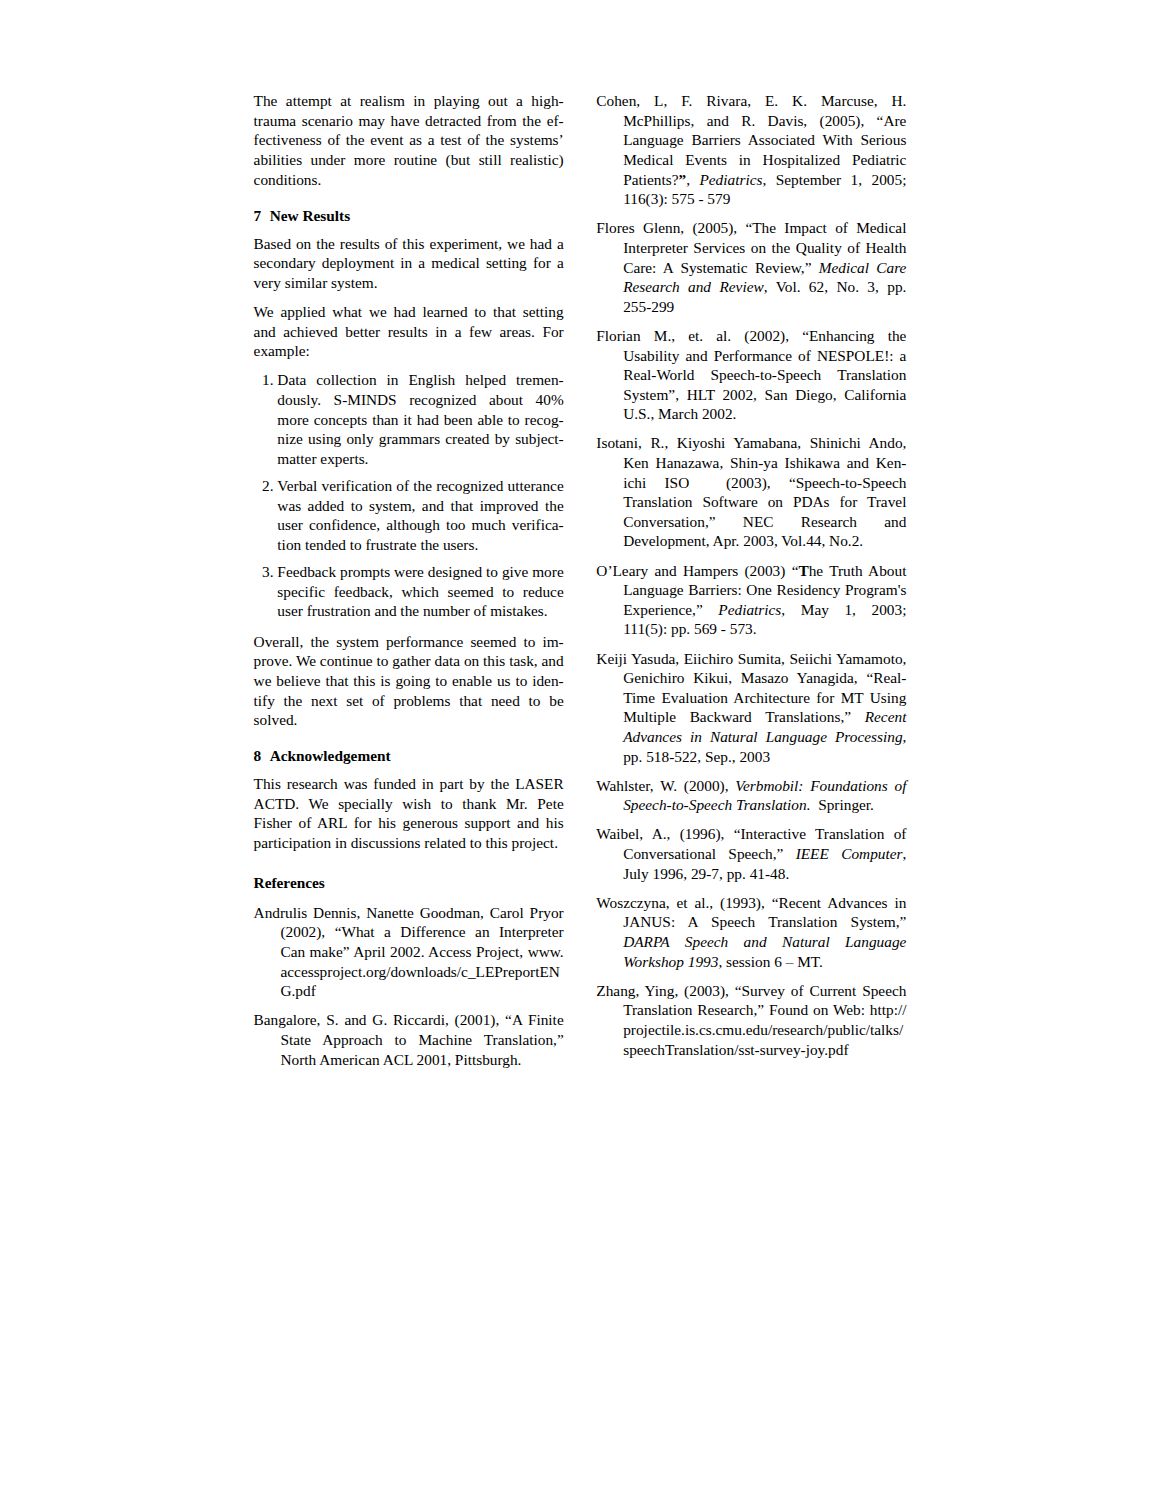The attempt at realism in playing out a high-trauma scenario may have detracted from the effectiveness of the event as a test of the systems’ abilities under more routine (but still realistic) conditions.
7 New Results
Based on the results of this experiment, we had a secondary deployment in a medical setting for a very similar system.
We applied what we had learned to that setting and achieved better results in a few areas. For example:
Data collection in English helped tremendously. S-MINDS recognized about 40% more concepts than it had been able to recognize using only grammars created by subject-matter experts.
Verbal verification of the recognized utterance was added to system, and that improved the user confidence, although too much verification tended to frustrate the users.
Feedback prompts were designed to give more specific feedback, which seemed to reduce user frustration and the number of mistakes.
Overall, the system performance seemed to improve. We continue to gather data on this task, and we believe that this is going to enable us to identify the next set of problems that need to be solved.
8 Acknowledgement
This research was funded in part by the LASER ACTD. We specially wish to thank Mr. Pete Fisher of ARL for his generous support and his participation in discussions related to this project.
References
Andrulis Dennis, Nanette Goodman, Carol Pryor (2002), “What a Difference an Interpreter Can make” April 2002. Access Project, www.accessproject.org/downloads/c_LEPreportENG.pdf
Bangalore, S. and G. Riccardi, (2001), “A Finite State Approach to Machine Translation,” North American ACL 2001, Pittsburgh.
Cohen, L, F. Rivara, E. K. Marcuse, H. McPhillips, and R. Davis, (2005), “Are Language Barriers Associated With Serious Medical Events in Hospitalized Pediatric Patients?”, Pediatrics, September 1, 2005; 116(3): 575 - 579
Flores Glenn, (2005), “The Impact of Medical Interpreter Services on the Quality of Health Care: A Systematic Review,” Medical Care Research and Review, Vol. 62, No. 3, pp. 255-299
Florian M., et. al. (2002), “Enhancing the Usability and Performance of NESPOLE!: a Real-World Speech-to-Speech Translation System”, HLT 2002, San Diego, California U.S., March 2002.
Isotani, R., Kiyoshi Yamabana, Shinichi Ando, Ken Hanazawa, Shin-ya Ishikawa and Ken-ichi ISO (2003), “Speech-to-Speech Translation Software on PDAs for Travel Conversation,” NEC Research and Development, Apr. 2003, Vol.44, No.2.
O’Leary and Hampers (2003) “The Truth About Language Barriers: One Residency Program's Experience,” Pediatrics, May 1, 2003; 111(5): pp. 569 - 573.
Keiji Yasuda, Eiichiro Sumita, Seiichi Yamamoto, Genichiro Kikui, Masazo Yanagida, “Real-Time Evaluation Architecture for MT Using Multiple Backward Translations,” Recent Advances in Natural Language Processing, pp. 518-522, Sep., 2003
Wahlster, W. (2000), Verbmobil: Foundations of Speech-to-Speech Translation. Springer.
Waibel, A., (1996), “Interactive Translation of Conversational Speech,” IEEE Computer, July 1996, 29-7, pp. 41-48.
Woszczyna, et al., (1993), “Recent Advances in JANUS: A Speech Translation System,” DARPA Speech and Natural Language Workshop 1993, session 6 – MT.
Zhang, Ying, (2003), “Survey of Current Speech Translation Research,” Found on Web: http://projectile.is.cs.cmu.edu/research/public/talks/ speechTranslation/sst-survey-joy.pdf